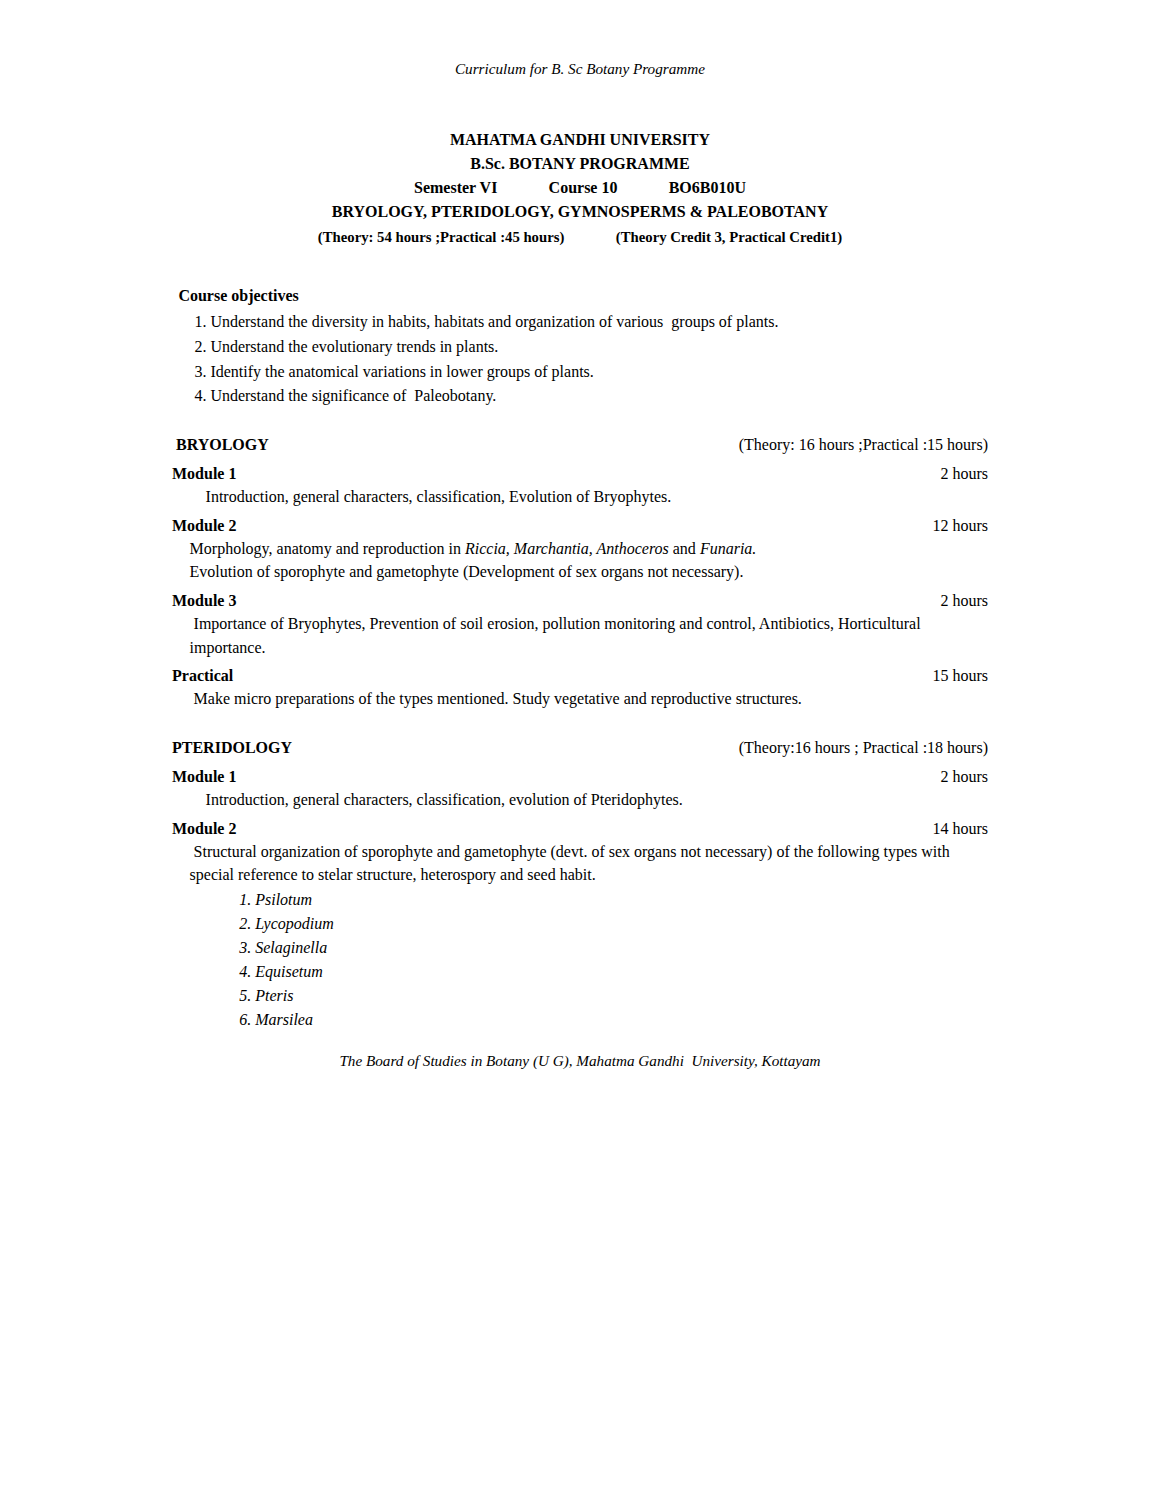Curriculum for B. Sc Botany Programme
MAHATMA GANDHI UNIVERSITY B.Sc. BOTANY PROGRAMME
Semester VI Course 10 BO6B010U
BRYOLOGY, PTERIDOLOGY, GYMNOSPERMS & PALEOBOTANY
(Theory: 54 hours ;Practical :45 hours) (Theory Credit 3, Practical Credit1)
Course objectives
Understand the diversity in habits, habitats and organization of various groups of plants.
Understand the evolutionary trends in plants.
Identify the anatomical variations in lower groups of plants.
Understand the significance of Paleobotany.
BRYOLOGY (Theory: 16 hours ;Practical :15 hours)
Module 1 2 hours
Introduction, general characters, classification, Evolution of Bryophytes.
Module 2 12 hours
Morphology, anatomy and reproduction in Riccia, Marchantia, Anthoceros and Funaria.
Evolution of sporophyte and gametophyte (Development of sex organs not necessary).
Module 3 2 hours
Importance of Bryophytes, Prevention of soil erosion, pollution monitoring and control, Antibiotics, Horticultural importance.
Practical 15 hours
Make micro preparations of the types mentioned. Study vegetative and reproductive structures.
PTERIDOLOGY (Theory:16 hours ; Practical :18 hours)
Module 1 2 hours
Introduction, general characters, classification, evolution of Pteridophytes.
Module 2 14 hours
Structural organization of sporophyte and gametophyte (devt. of sex organs not necessary) of the following types with special reference to stelar structure, heterospory and seed habit.
Psilotum
Lycopodium
Selaginella
Equisetum
Pteris
Marsilea
The Board of Studies in Botany (U G), Mahatma Gandhi University, Kottayam